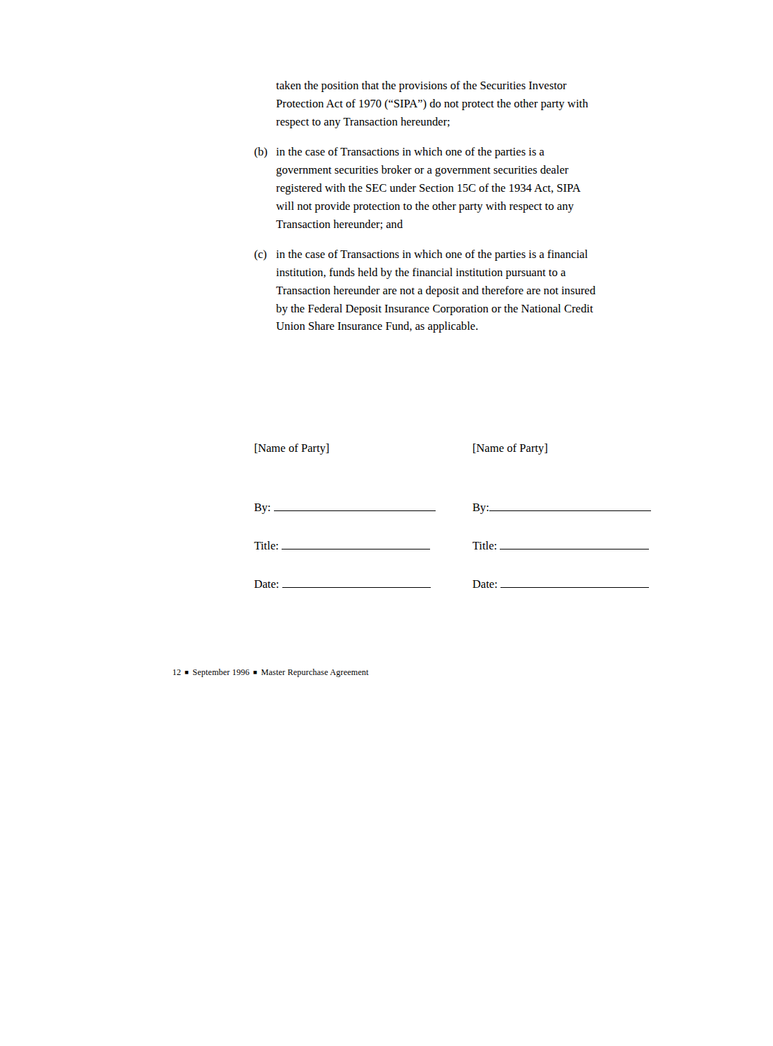taken the position that the provisions of the Securities Investor Protection Act of 1970 (“SIPA”) do not protect the other party with respect to any Transaction hereunder;
(b) in the case of Transactions in which one of the parties is a government securities broker or a government securities dealer registered with the SEC under Section 15C of the 1934 Act, SIPA will not provide protection to the other party with respect to any Transaction hereunder; and
(c) in the case of Transactions in which one of the parties is a financial institution, funds held by the financial institution pursuant to a Transaction hereunder are not a deposit and therefore are not insured by the Federal Deposit Insurance Corporation or the National Credit Union Share Insurance Fund, as applicable.
| [Name of Party] | [Name of Party] |
| By: | By: |
| Title: | Title: |
| Date: | Date: |
12 ■ September 1996 ■ Master Repurchase Agreement